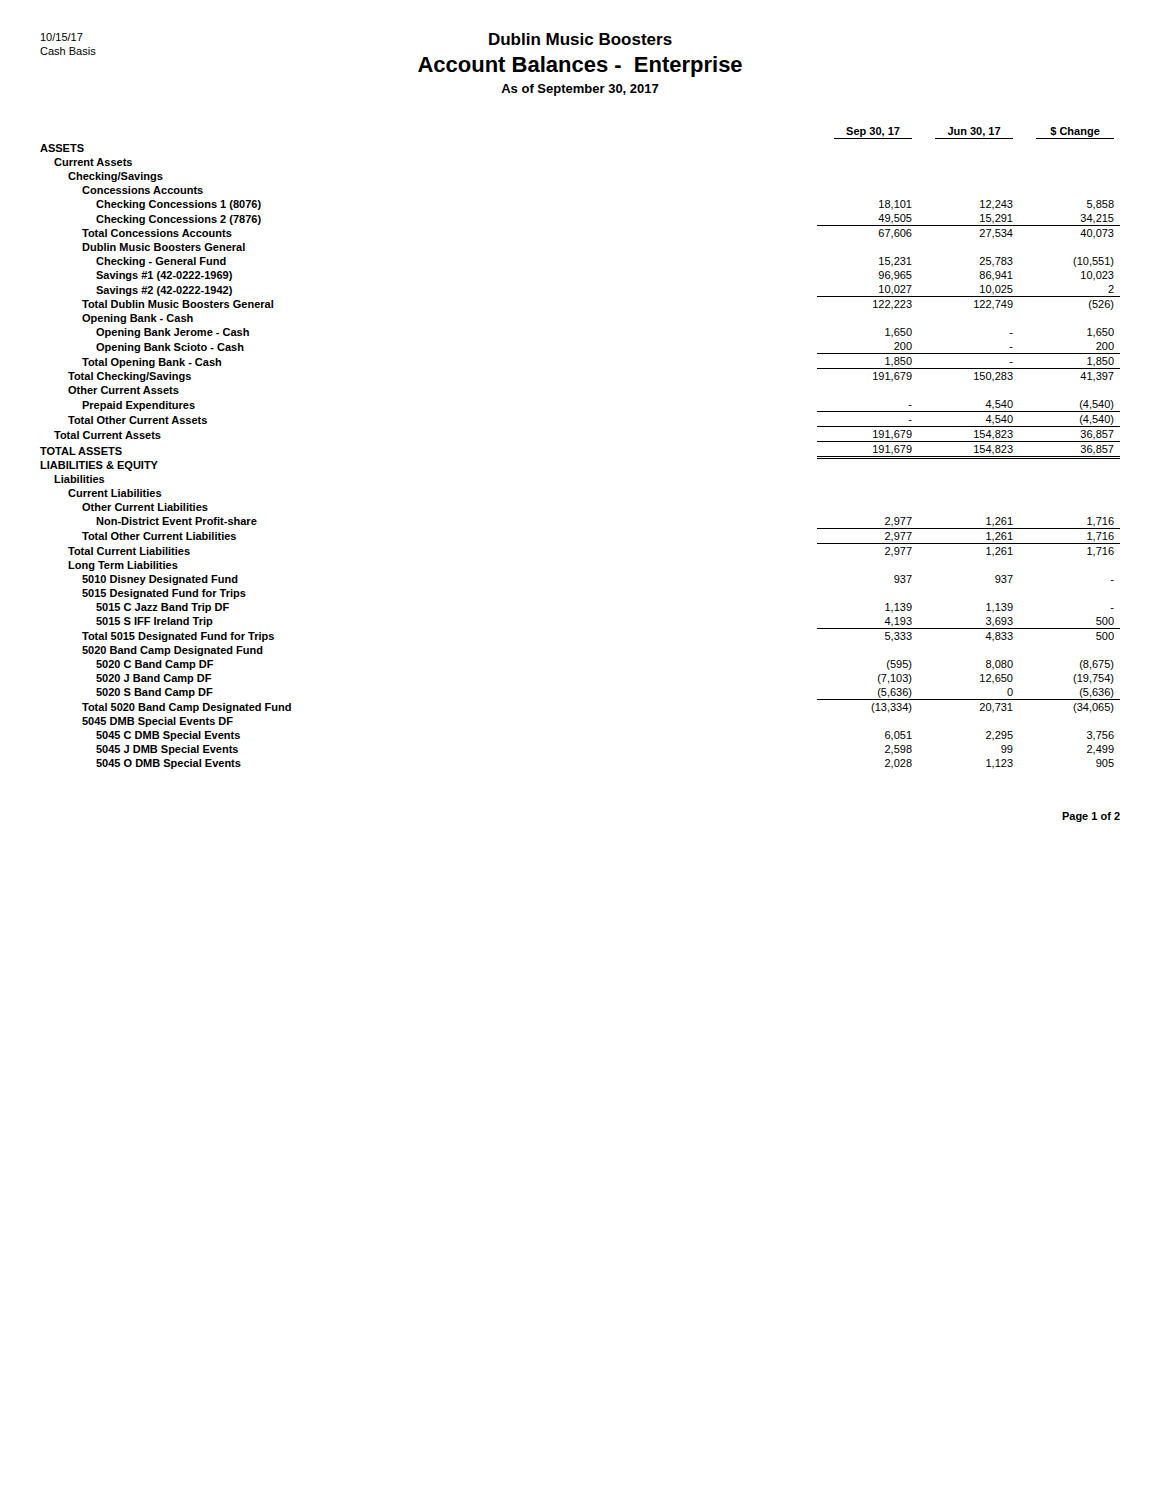10/15/17
Cash Basis
Dublin Music Boosters
Account Balances - Enterprise
As of September 30, 2017
| | Sep 30, 17 | Jun 30, 17 | $ Change |
| --- | --- | --- | --- |
| ASSETS | | | |
| Current Assets | | | |
| Checking/Savings | | | |
| Concessions Accounts | | | |
| Checking Concessions 1 (8076) | 18,101 | 12,243 | 5,858 |
| Checking Concessions 2 (7876) | 49,505 | 15,291 | 34,215 |
| Total Concessions Accounts | 67,606 | 27,534 | 40,073 |
| Dublin Music Boosters General | | | |
| Checking - General Fund | 15,231 | 25,783 | (10,551) |
| Savings #1 (42-0222-1969) | 96,965 | 86,941 | 10,023 |
| Savings #2 (42-0222-1942) | 10,027 | 10,025 | 2 |
| Total Dublin Music Boosters General | 122,223 | 122,749 | (526) |
| Opening Bank - Cash | | | |
| Opening Bank Jerome - Cash | 1,650 | - | 1,650 |
| Opening Bank Scioto - Cash | 200 | - | 200 |
| Total Opening Bank - Cash | 1,850 | - | 1,850 |
| Total Checking/Savings | 191,679 | 150,283 | 41,397 |
| Other Current Assets | | | |
| Prepaid Expenditures | - | 4,540 | (4,540) |
| Total Other Current Assets | - | 4,540 | (4,540) |
| Total Current Assets | 191,679 | 154,823 | 36,857 |
| TOTAL ASSETS | 191,679 | 154,823 | 36,857 |
| LIABILITIES & EQUITY | | | |
| Liabilities | | | |
| Current Liabilities | | | |
| Other Current Liabilities | | | |
| Non-District Event Profit-share | 2,977 | 1,261 | 1,716 |
| Total Other Current Liabilities | 2,977 | 1,261 | 1,716 |
| Total Current Liabilities | 2,977 | 1,261 | 1,716 |
| Long Term Liabilities | | | |
| 5010 Disney Designated Fund | 937 | 937 | - |
| 5015 Designated Fund for Trips | | | |
| 5015 C Jazz Band Trip DF | 1,139 | 1,139 | - |
| 5015 S IFF Ireland Trip | 4,193 | 3,693 | 500 |
| Total 5015 Designated Fund for Trips | 5,333 | 4,833 | 500 |
| 5020 Band Camp Designated Fund | | | |
| 5020 C Band Camp DF | (595) | 8,080 | (8,675) |
| 5020 J Band Camp DF | (7,103) | 12,650 | (19,754) |
| 5020 S Band Camp DF | (5,636) | 0 | (5,636) |
| Total 5020 Band Camp Designated Fund | (13,334) | 20,731 | (34,065) |
| 5045 DMB Special Events DF | | | |
| 5045 C DMB Special Events | 6,051 | 2,295 | 3,756 |
| 5045 J DMB Special Events | 2,598 | 99 | 2,499 |
| 5045 O DMB Special Events | 2,028 | 1,123 | 905 |
Page 1 of 2